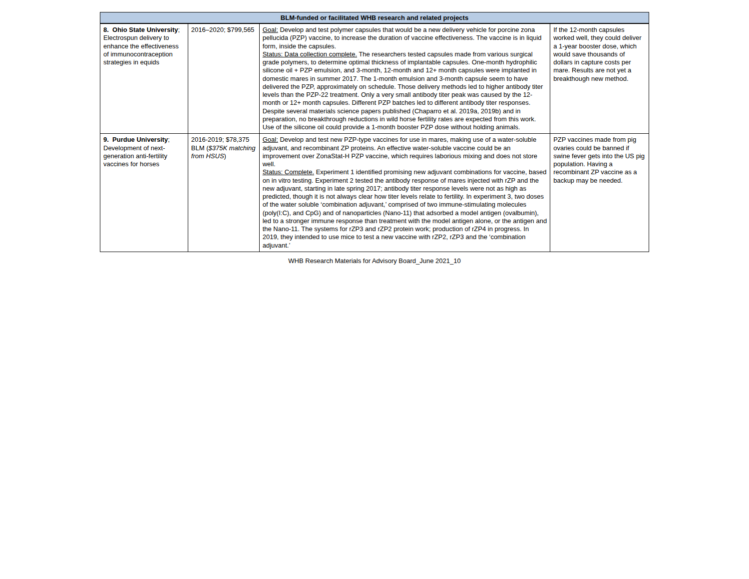BLM-funded or facilitated WHB research and related projects
| 8. Ohio State University ; Electrospun delivery to enhance the effectiveness of immunocontraception strategies in equids | 2016–2020; $799,565 | Goal: Develop and test polymer capsules that would be a new delivery vehicle for porcine zona pellucida (PZP) vaccine, to increase the duration of vaccine effectiveness. The vaccine is in liquid form, inside the capsules. Status: Data collection complete. The researchers tested capsules made from various surgical grade polymers, to determine optimal thickness of implantable capsules. One-month hydrophilic silicone oil + PZP emulsion, and 3-month, 12-month and 12+ month capsules were implanted in domestic mares in summer 2017. The 1-month emulsion and 3-month capsule seem to have delivered the PZP, approximately on schedule. Those delivery methods led to higher antibody titer levels than the PZP-22 treatment. Only a very small antibody titer peak was caused by the 12-month or 12+ month capsules. Different PZP batches led to different antibody titer responses. Despite several materials science papers published (Chaparro et al. 2019a, 2019b) and in preparation, no breakthrough reductions in wild horse fertility rates are expected from this work. Use of the silicone oil could provide a 1-month booster PZP dose without holding animals. | If the 12-month capsules worked well, they could deliver a 1-year booster dose, which would save thousands of dollars in capture costs per mare. Results are not yet a breakthough new method. |
| 9. Purdue University ; Development of next-generation anti-fertility vaccines for horses | 2016-2019; $78,375 BLM ( $375K matching from HSUS ) | Goal: Develop and test new PZP-type vaccines for use in mares, making use of a water-soluble adjuvant, and recombinant ZP proteins. An effective water-soluble vaccine could be an improvement over ZonaStat-H PZP vaccine, which requires laborious mixing and does not store well. Status: Complete. Experiment 1 identified promising new adjuvant combinations for vaccine, based on in vitro testing. Experiment 2 tested the antibody response of mares injected with rZP and the new adjuvant, starting in late spring 2017; antibody titer response levels were not as high as predicted, though it is not always clear how titer levels relate to fertility. In experiment 3, two doses of the water soluble ‘combination adjuvant,’ comprised of two immune-stimulating molecules (poly(I:C), and CpG) and of nanoparticles (Nano-11) that adsorbed a model antigen (ovalbumin), led to a stronger immune response than treatment with the model antigen alone, or the antigen and the Nano-11. The systems for rZP3 and rZP2 protein work; production of rZP4 in progress. In 2019, they intended to use mice to test a new vaccine with rZP2, rZP3 and the ‘combination adjuvant.’ | PZP vaccines made from pig ovaries could be banned if swine fever gets into the US pig population. Having a recombinant ZP vaccine as a backup may be needed. |
WHB Research Materials for Advisory Board_June 2021_10